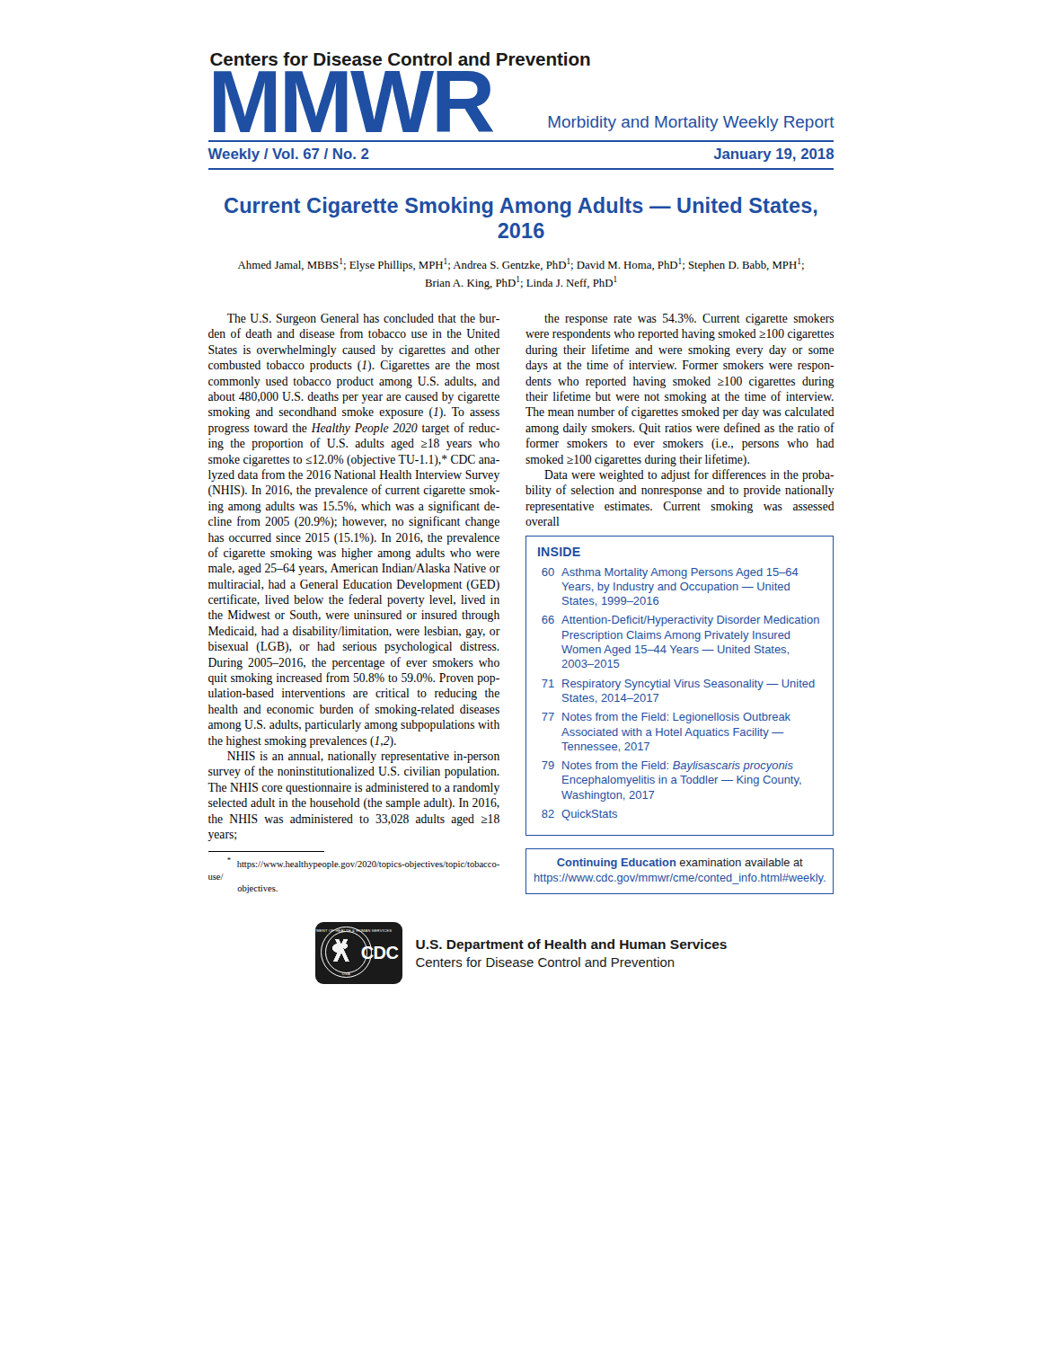Centers for Disease Control and Prevention
MMWR
Morbidity and Mortality Weekly Report
Weekly / Vol. 67 / No. 2 January 19, 2018
Current Cigarette Smoking Among Adults — United States, 2016
Ahmed Jamal, MBBS1; Elyse Phillips, MPH1; Andrea S. Gentzke, PhD1; David M. Homa, PhD1; Stephen D. Babb, MPH1;
Brian A. King, PhD1; Linda J. Neff, PhD1
The U.S. Surgeon General has concluded that the burden of death and disease from tobacco use in the United States is overwhelmingly caused by cigarettes and other combusted tobacco products (1). Cigarettes are the most commonly used tobacco product among U.S. adults, and about 480,000 U.S. deaths per year are caused by cigarette smoking and secondhand smoke exposure (1). To assess progress toward the Healthy People 2020 target of reducing the proportion of U.S. adults aged ≥18 years who smoke cigarettes to ≤12.0% (objective TU-1.1),* CDC analyzed data from the 2016 National Health Interview Survey (NHIS). In 2016, the prevalence of current cigarette smoking among adults was 15.5%, which was a significant decline from 2005 (20.9%); however, no significant change has occurred since 2015 (15.1%). In 2016, the prevalence of cigarette smoking was higher among adults who were male, aged 25–64 years, American Indian/Alaska Native or multiracial, had a General Education Development (GED) certificate, lived below the federal poverty level, lived in the Midwest or South, were uninsured or insured through Medicaid, had a disability/limitation, were lesbian, gay, or bisexual (LGB), or had serious psychological distress. During 2005–2016, the percentage of ever smokers who quit smoking increased from 50.8% to 59.0%. Proven population-based interventions are critical to reducing the health and economic burden of smoking-related diseases among U.S. adults, particularly among subpopulations with the highest smoking prevalences (1,2).
NHIS is an annual, nationally representative in-person survey of the noninstitutionalized U.S. civilian population. The NHIS core questionnaire is administered to a randomly selected adult in the household (the sample adult). In 2016, the NHIS was administered to 33,028 adults aged ≥18 years;
* https://www.healthypeople.gov/2020/topics-objectives/topic/tobacco-use/objectives.
the response rate was 54.3%. Current cigarette smokers were respondents who reported having smoked ≥100 cigarettes during their lifetime and were smoking every day or some days at the time of interview. Former smokers were respondents who reported having smoked ≥100 cigarettes during their lifetime but were not smoking at the time of interview. The mean number of cigarettes smoked per day was calculated among daily smokers. Quit ratios were defined as the ratio of former smokers to ever smokers (i.e., persons who had smoked ≥100 cigarettes during their lifetime).
Data were weighted to adjust for differences in the probability of selection and nonresponse and to provide nationally representative estimates. Current smoking was assessed overall
INSIDE
60 Asthma Mortality Among Persons Aged 15–64 Years, by Industry and Occupation — United States, 1999–2016
66 Attention-Deficit/Hyperactivity Disorder Medication Prescription Claims Among Privately Insured Women Aged 15–44 Years — United States, 2003–2015
71 Respiratory Syncytial Virus Seasonality — United States, 2014–2017
77 Notes from the Field: Legionellosis Outbreak Associated with a Hotel Aquatics Facility — Tennessee, 2017
79 Notes from the Field: Baylisascaris procyonis Encephalomyelitis in a Toddler — King County, Washington, 2017
82 QuickStats
Continuing Education examination available at
https://www.cdc.gov/mmwr/cme/conted_info.html#weekly.
DEPARTMENT OF HEALTH & HUMAN SERVICES USA
CDC
U.S. Department of Health and Human Services
Centers for Disease Control and Prevention